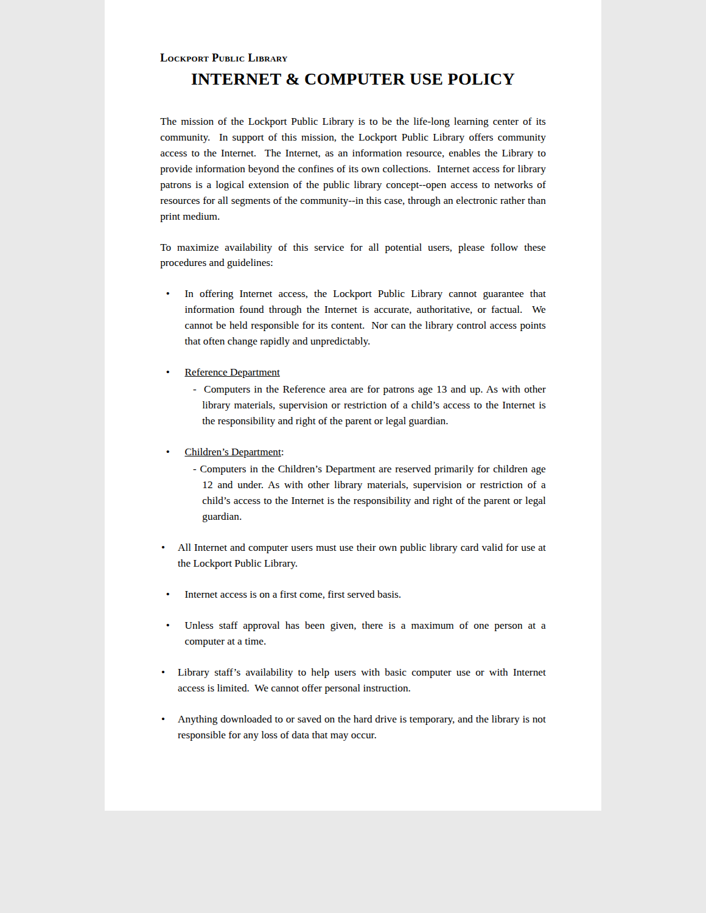Lockport Public Library
Internet & Computer Use Policy
The mission of the Lockport Public Library is to be the life-long learning center of its community. In support of this mission, the Lockport Public Library offers community access to the Internet. The Internet, as an information resource, enables the Library to provide information beyond the confines of its own collections. Internet access for library patrons is a logical extension of the public library concept--open access to networks of resources for all segments of the community--in this case, through an electronic rather than print medium.
To maximize availability of this service for all potential users, please follow these procedures and guidelines:
In offering Internet access, the Lockport Public Library cannot guarantee that information found through the Internet is accurate, authoritative, or factual. We cannot be held responsible for its content. Nor can the library control access points that often change rapidly and unpredictably.
Reference Department
- Computers in the Reference area are for patrons age 13 and up. As with other library materials, supervision or restriction of a child’s access to the Internet is the responsibility and right of the parent or legal guardian.
Children’s Department:
- Computers in the Children’s Department are reserved primarily for children age 12 and under. As with other library materials, supervision or restriction of a child’s access to the Internet is the responsibility and right of the parent or legal guardian.
All Internet and computer users must use their own public library card valid for use at the Lockport Public Library.
Internet access is on a first come, first served basis.
Unless staff approval has been given, there is a maximum of one person at a computer at a time.
Library staff’s availability to help users with basic computer use or with Internet access is limited. We cannot offer personal instruction.
Anything downloaded to or saved on the hard drive is temporary, and the library is not responsible for any loss of data that may occur.